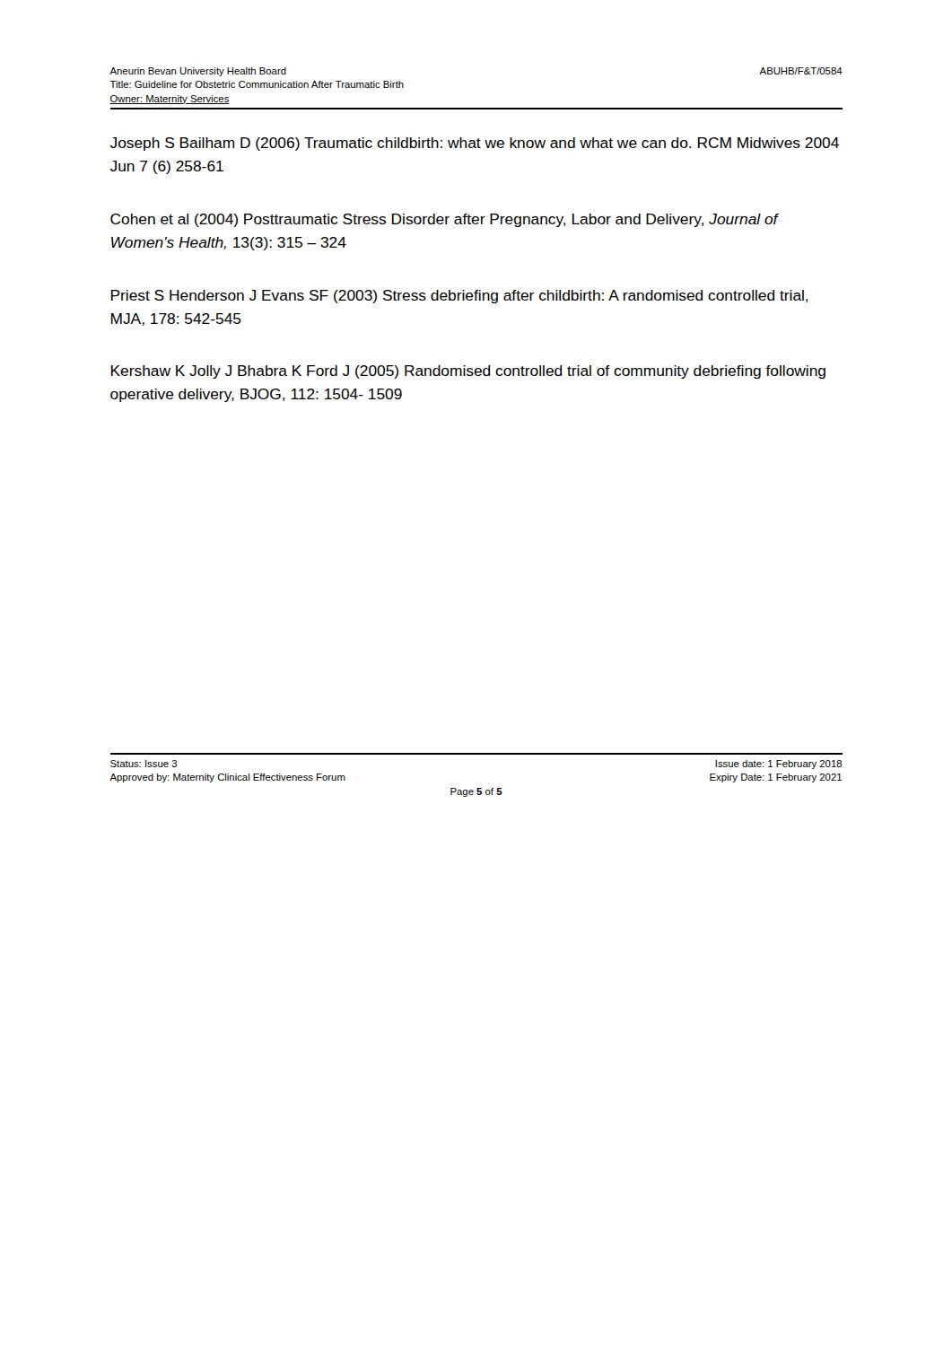Aneurin Bevan University Health Board
ABUHB/F&T/0584
Title: Guideline for Obstetric Communication After Traumatic Birth
Owner: Maternity Services
Joseph S Bailham D (2006) Traumatic childbirth: what we know and what we can do. RCM Midwives 2004 Jun 7 (6) 258-61
Cohen et al (2004) Posttraumatic Stress Disorder after Pregnancy, Labor and Delivery, Journal of Women's Health, 13(3): 315 – 324
Priest S Henderson J Evans SF (2003) Stress debriefing after childbirth: A randomised controlled trial, MJA, 178: 542-545
Kershaw K Jolly J Bhabra K Ford J (2005) Randomised controlled trial of community debriefing following operative delivery, BJOG, 112: 1504- 1509
Status: Issue 3
Issue date: 1 February 2018
Approved by: Maternity Clinical Effectiveness Forum
Expiry Date: 1 February 2021
Page 5 of 5